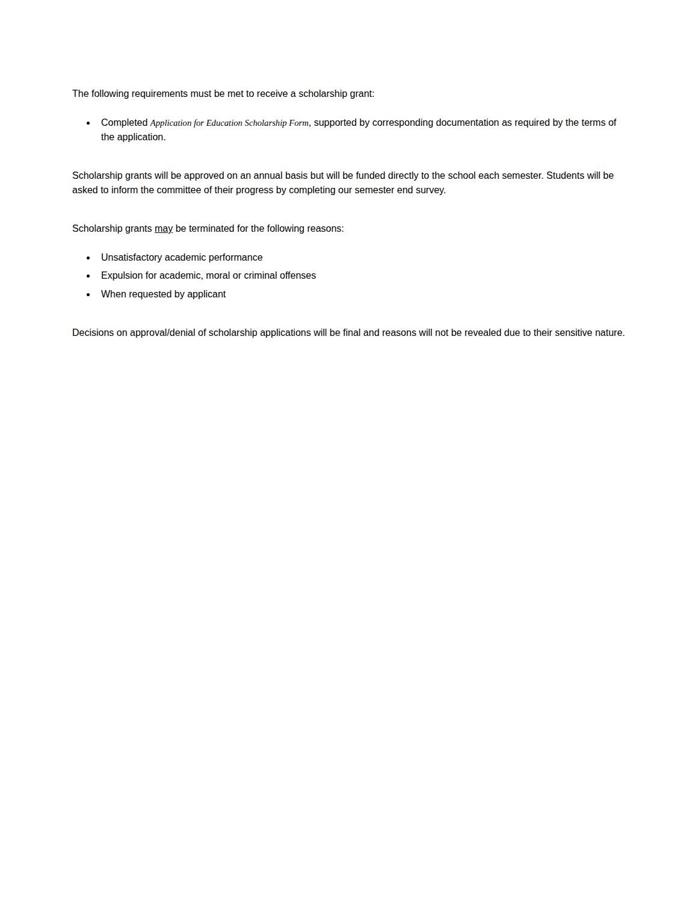The following requirements must be met to receive a scholarship grant:
Completed Application for Education Scholarship Form, supported by corresponding documentation as required by the terms of the application.
Scholarship grants will be approved on an annual basis but will be funded directly to the school each semester. Students will be asked to inform the committee of their progress by completing our semester end survey.
Scholarship grants may be terminated for the following reasons:
Unsatisfactory academic performance
Expulsion for academic, moral or criminal offenses
When requested by applicant
Decisions on approval/denial of scholarship applications will be final and reasons will not be revealed due to their sensitive nature.